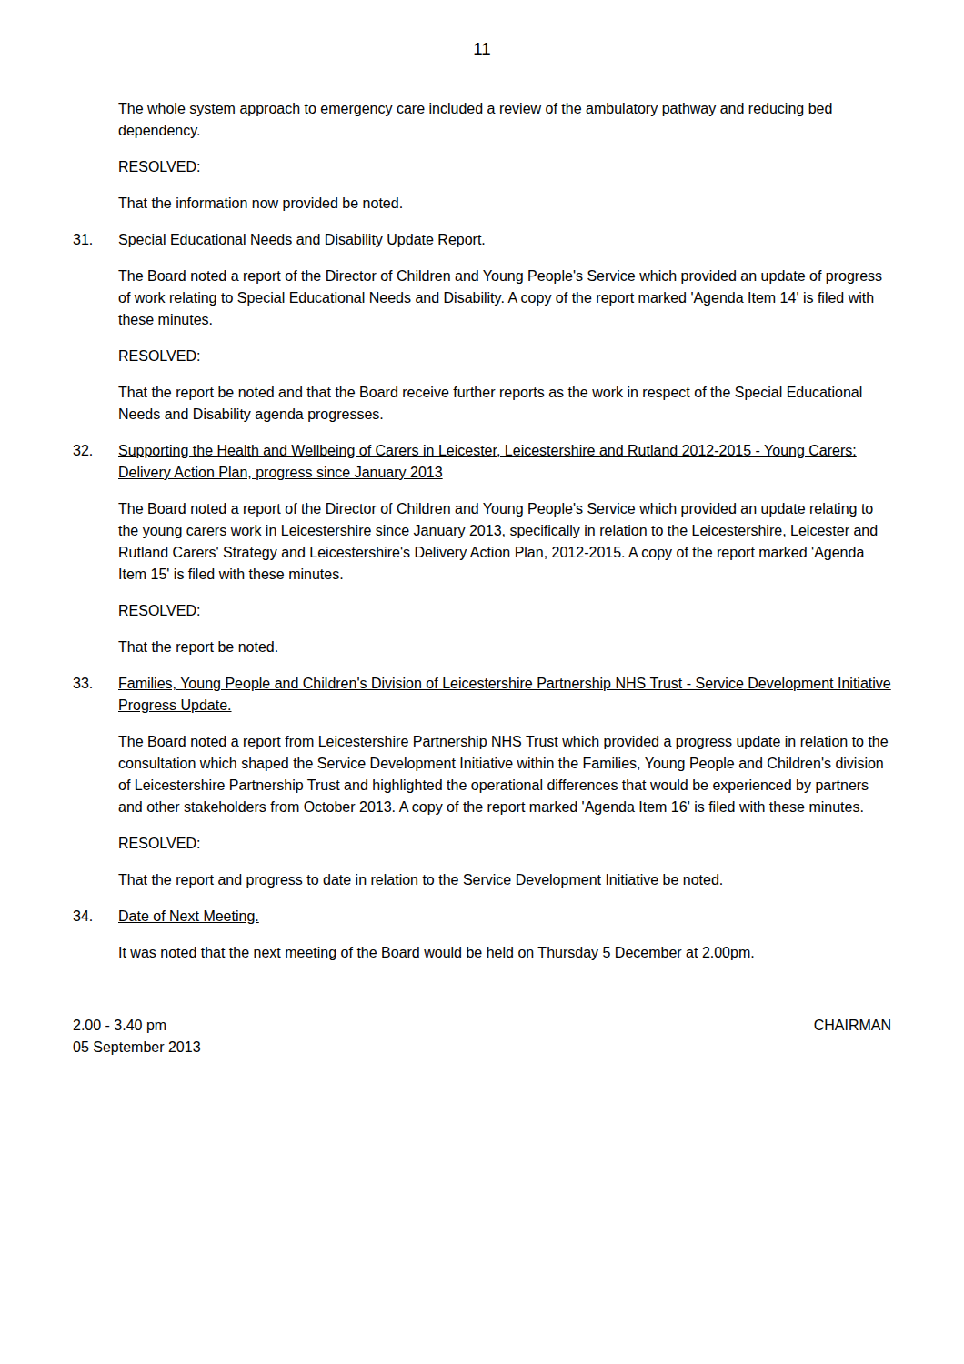11
The whole system approach to emergency care included a review of the ambulatory pathway and reducing bed dependency.
RESOLVED:
That the information now provided be noted.
31.
Special Educational Needs and Disability Update Report.
The Board noted a report of the Director of Children and Young People's Service which provided an update of progress of work relating to Special Educational Needs and Disability. A copy of the report marked 'Agenda Item 14' is filed with these minutes.
RESOLVED:
That the report be noted and that the Board receive further reports as the work in respect of the Special Educational Needs and Disability agenda progresses.
32.
Supporting the Health and Wellbeing of Carers in Leicester, Leicestershire and Rutland 2012-2015 - Young Carers: Delivery Action Plan, progress since January 2013
The Board noted a report of the Director of Children and Young People's Service which provided an update relating to the young carers work in Leicestershire since January 2013, specifically in relation to the Leicestershire, Leicester and Rutland Carers' Strategy and Leicestershire's Delivery Action Plan, 2012-2015. A copy of the report marked 'Agenda Item 15' is filed with these minutes.
RESOLVED:
That the report be noted.
33.
Families, Young People and Children's Division of Leicestershire Partnership NHS Trust - Service Development Initiative Progress Update.
The Board noted a report from Leicestershire Partnership NHS Trust which provided a progress update in relation to the consultation which shaped the Service Development Initiative within the Families, Young People and Children's division of Leicestershire Partnership Trust and highlighted the operational differences that would be experienced by partners and other stakeholders from October 2013. A copy of the report marked 'Agenda Item 16' is filed with these minutes.
RESOLVED:
That the report and progress to date in relation to the Service Development Initiative be noted.
34.
Date of Next Meeting.
It was noted that the next meeting of the Board would be held on Thursday 5 December at 2.00pm.
2.00 - 3.40 pm
05 September 2013
CHAIRMAN